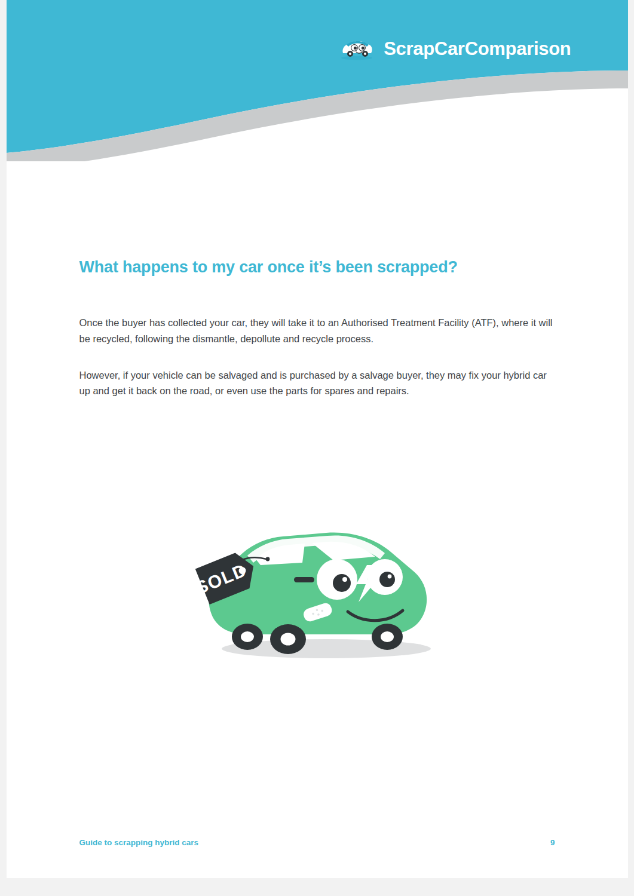ScrapCarComparison
What happens to my car once it’s been scrapped?
Once the buyer has collected your car, they will take it to an Authorised Treatment Facility (ATF), where it will be recycled, following the dismantle, depollute and recycle process.
However, if your vehicle can be salvaged and is purchased by a salvage buyer, they may fix your hybrid car up and get it back on the road, or even use the parts for spares and repairs.
SOLD
Guide to scrapping hybrid cars 9